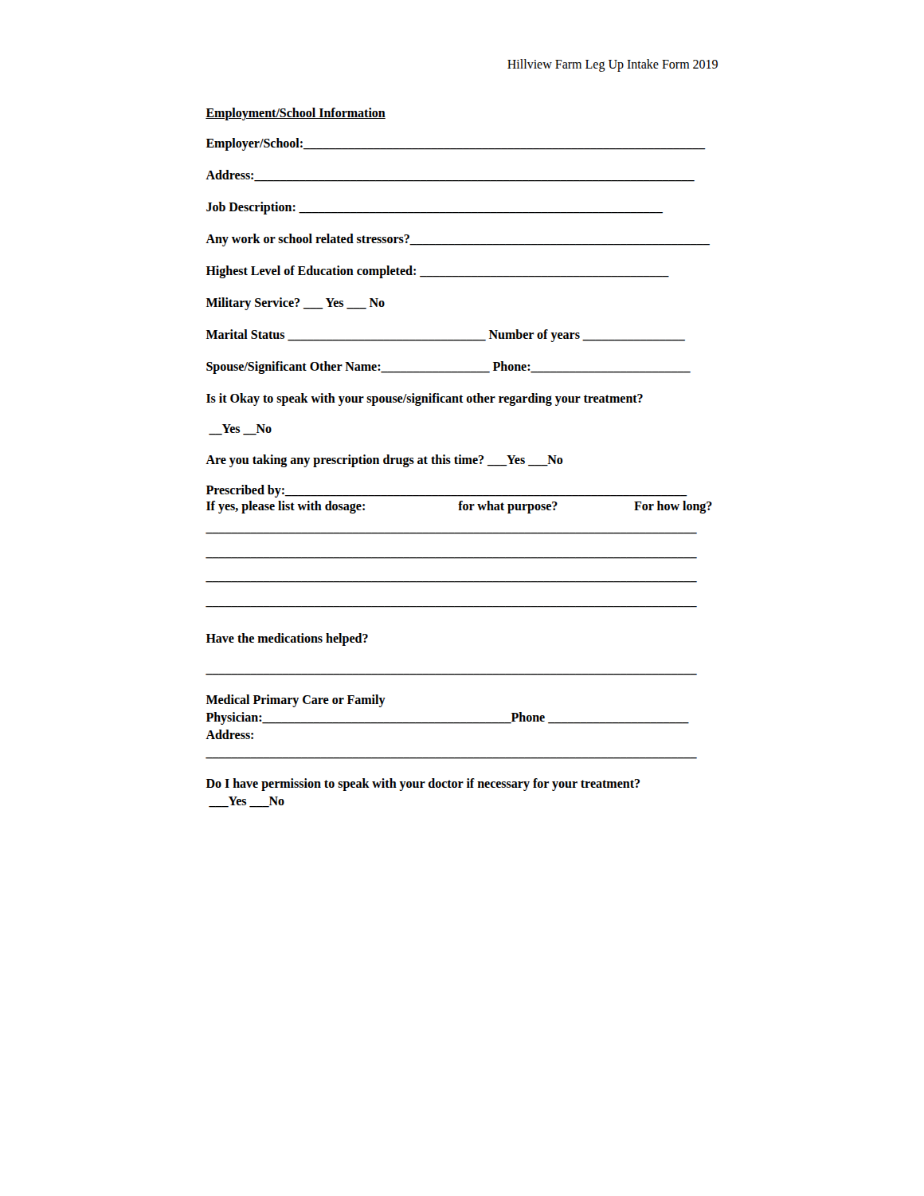Hillview Farm Leg Up Intake Form 2019
Employment/School Information
Employer/School:_______________________________________________________________
Address:_____________________________________________________________________
Job Description: _________________________________________________________
Any work or school related stressors?_______________________________________________
Highest Level of Education completed: _______________________________________
Military Service? ___ Yes ___ No
Marital Status _______________________________ Number of years ________________
Spouse/Significant Other Name:_________________ Phone:_________________________
Is it Okay to speak with your spouse/significant other regarding your treatment?
__Yes __No
Are you taking any prescription drugs at this time? ___Yes ___No
Prescribed by:_______________________________________________________________
If yes, please list with dosage: for what purpose?For how long?
_____________________________________________________________________________ _____________________________________________________________________________ _____________________________________________________________________________ _____________________________________________________________________________
Have the medications helped?
_____________________________________________________________________________
Medical Primary Care or Family
Physician:_______________________________________Phone ______________________
Address:
_____________________________________________________________________________
Do I have permission to speak with your doctor if necessary for your treatment?
___Yes ___No